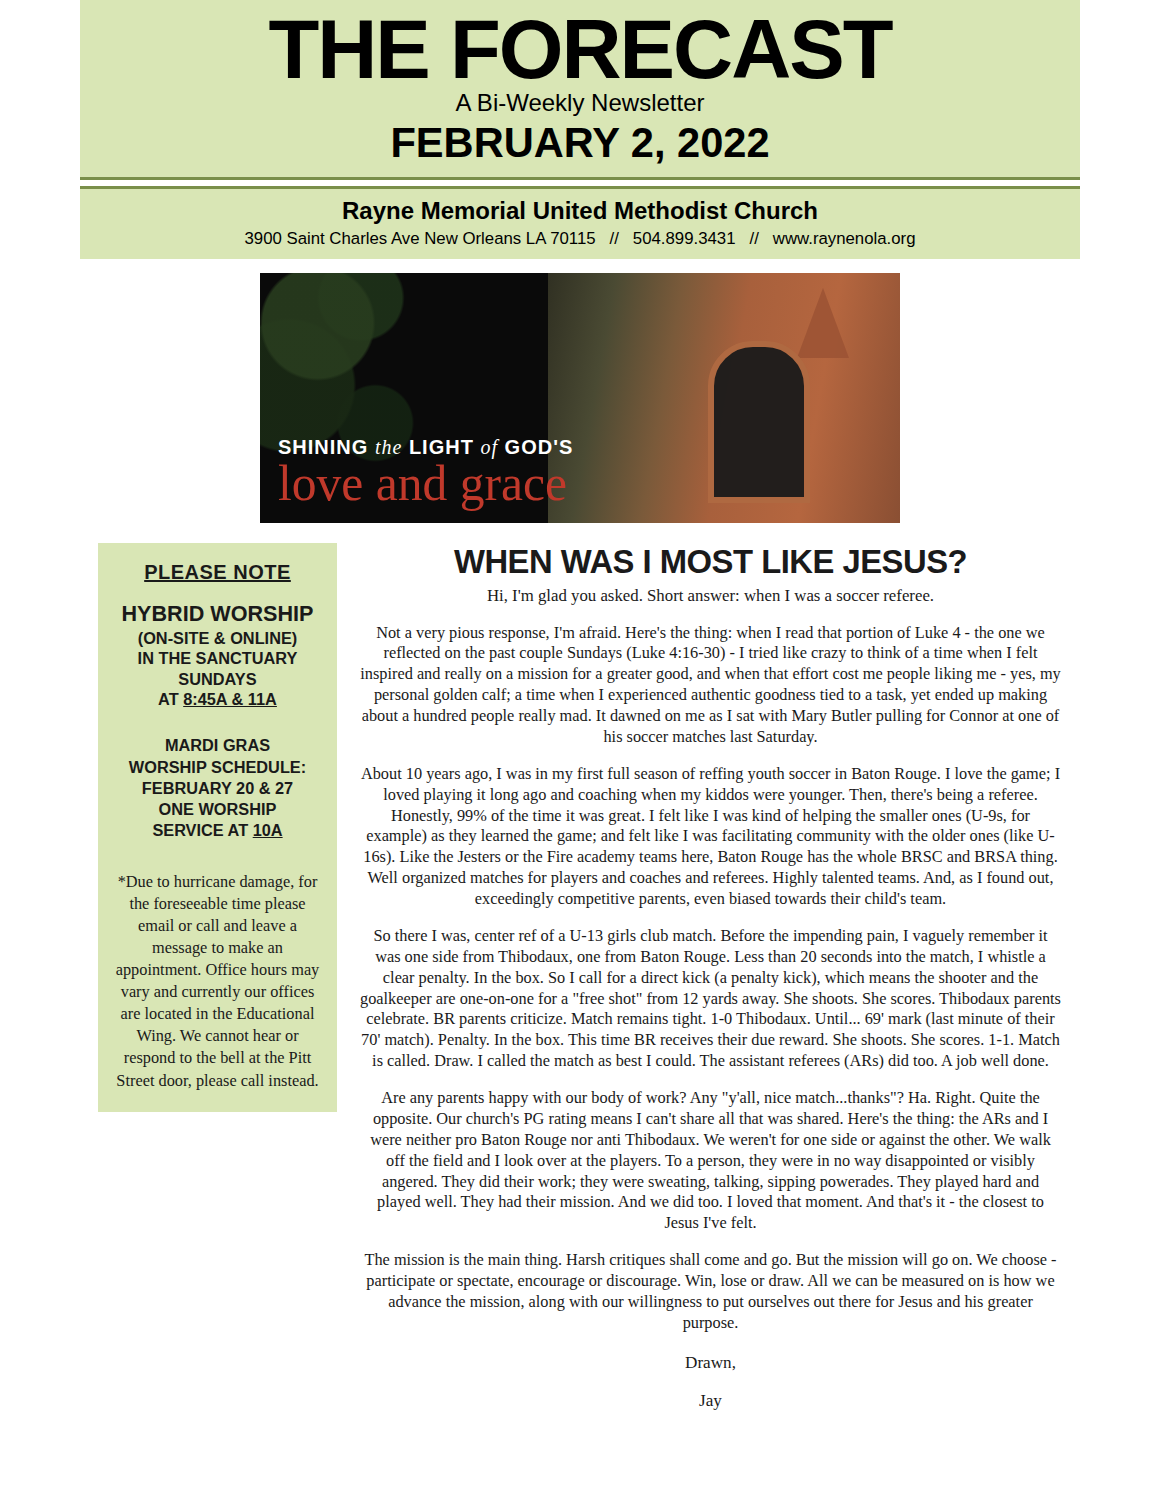THE FORECAST
A Bi-Weekly Newsletter
FEBRUARY 2, 2022
Rayne Memorial United Methodist Church
3900 Saint Charles Ave New Orleans LA 70115 // 504.899.3431 // www.raynenola.org
SHINING the LIGHT of GOD'S
love and grace
PLEASE NOTE
HYBRID WORSHIP
(ON-SITE & ONLINE)
IN THE SANCTUARY
SUNDAYS
AT 8:45A & 11A
MARDI GRAS
WORSHIP SCHEDULE:
FEBRUARY 20 & 27
ONE WORSHIP
SERVICE AT 10A
*Due to hurricane damage, for the foreseeable time please email or call and leave a message to make an appointment. Office hours may vary and currently our offices are located in the Educational Wing. We cannot hear or respond to the bell at the Pitt Street door, please call instead.
WHEN WAS I MOST LIKE JESUS?
Hi, I'm glad you asked. Short answer: when I was a soccer referee.
Not a very pious response, I'm afraid. Here's the thing: when I read that portion of Luke 4 - the one we reflected on the past couple Sundays (Luke 4:16-30) - I tried like crazy to think of a time when I felt inspired and really on a mission for a greater good, and when that effort cost me people liking me - yes, my personal golden calf; a time when I experienced authentic goodness tied to a task, yet ended up making about a hundred people really mad. It dawned on me as I sat with Mary Butler pulling for Connor at one of his soccer matches last Saturday.
About 10 years ago, I was in my first full season of reffing youth soccer in Baton Rouge. I love the game; I loved playing it long ago and coaching when my kiddos were younger. Then, there's being a referee. Honestly, 99% of the time it was great. I felt like I was kind of helping the smaller ones (U-9s, for example) as they learned the game; and felt like I was facilitating community with the older ones (like U-16s). Like the Jesters or the Fire academy teams here, Baton Rouge has the whole BRSC and BRSA thing. Well organized matches for players and coaches and referees. Highly talented teams. And, as I found out, exceedingly competitive parents, even biased towards their child's team.
So there I was, center ref of a U-13 girls club match. Before the impending pain, I vaguely remember it was one side from Thibodaux, one from Baton Rouge. Less than 20 seconds into the match, I whistle a clear penalty. In the box. So I call for a direct kick (a penalty kick), which means the shooter and the goalkeeper are one-on-one for a "free shot" from 12 yards away. She shoots. She scores. Thibodaux parents celebrate. BR parents criticize. Match remains tight. 1-0 Thibodaux. Until... 69' mark (last minute of their 70' match). Penalty. In the box. This time BR receives their due reward. She shoots. She scores. 1-1. Match is called. Draw. I called the match as best I could. The assistant referees (ARs) did too. A job well done.
Are any parents happy with our body of work? Any "y'all, nice match...thanks"? Ha. Right. Quite the opposite. Our church's PG rating means I can't share all that was shared. Here's the thing: the ARs and I were neither pro Baton Rouge nor anti Thibodaux. We weren't for one side or against the other. We walk off the field and I look over at the players. To a person, they were in no way disappointed or visibly angered. They did their work; they were sweating, talking, sipping powerades. They played hard and played well. They had their mission. And we did too. I loved that moment. And that's it - the closest to Jesus I've felt.
The mission is the main thing. Harsh critiques shall come and go. But the mission will go on. We choose - participate or spectate, encourage or discourage. Win, lose or draw. All we can be measured on is how we advance the mission, along with our willingness to put ourselves out there for Jesus and his greater purpose.
Drawn,
Jay